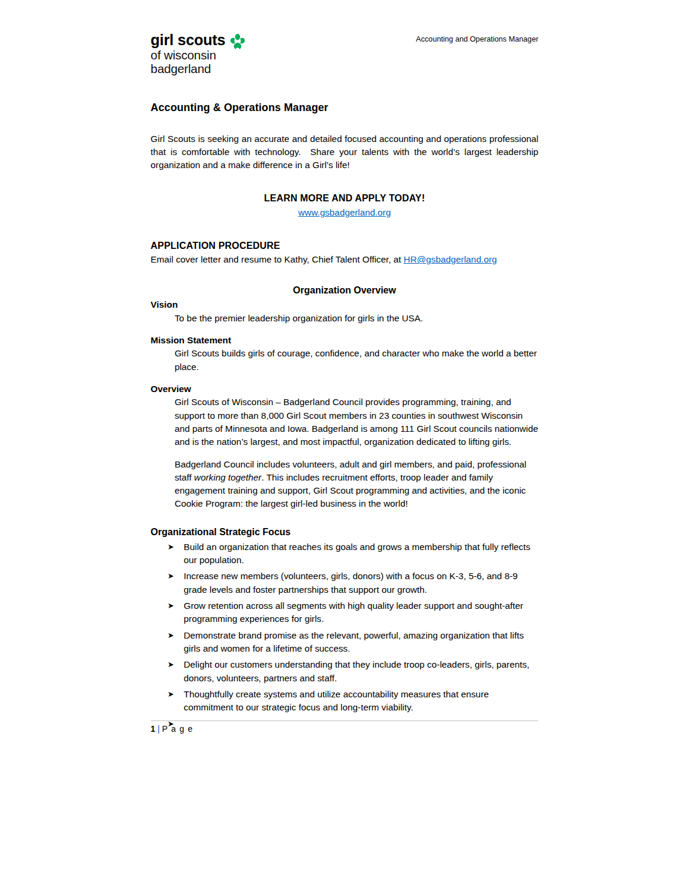girl scouts of wisconsin badgerland
Accounting and Operations Manager
Accounting & Operations Manager
Girl Scouts is seeking an accurate and detailed focused accounting and operations professional that is comfortable with technology. Share your talents with the world’s largest leadership organization and a make difference in a Girl’s life!
LEARN MORE AND APPLY TODAY!
www.gsbadgerland.org
APPLICATION PROCEDURE
Email cover letter and resume to Kathy, Chief Talent Officer, at HR@gsbadgerland.org
Organization Overview
Vision
To be the premier leadership organization for girls in the USA.
Mission Statement
Girl Scouts builds girls of courage, confidence, and character who make the world a better place.
Overview
Girl Scouts of Wisconsin – Badgerland Council provides programming, training, and support to more than 8,000 Girl Scout members in 23 counties in southwest Wisconsin and parts of Minnesota and Iowa. Badgerland is among 111 Girl Scout councils nationwide and is the nation’s largest, and most impactful, organization dedicated to lifting girls.
Badgerland Council includes volunteers, adult and girl members, and paid, professional staff working together. This includes recruitment efforts, troop leader and family engagement training and support, Girl Scout programming and activities, and the iconic Cookie Program: the largest girl-led business in the world!
Organizational Strategic Focus
Build an organization that reaches its goals and grows a membership that fully reflects our population.
Increase new members (volunteers, girls, donors) with a focus on K-3, 5-6, and 8-9 grade levels and foster partnerships that support our growth.
Grow retention across all segments with high quality leader support and sought-after programming experiences for girls.
Demonstrate brand promise as the relevant, powerful, amazing organization that lifts girls and women for a lifetime of success.
Delight our customers understanding that they include troop co-leaders, girls, parents, donors, volunteers, partners and staff.
Thoughtfully create systems and utilize accountability measures that ensure commitment to our strategic focus and long-term viability.
1 | P a g e